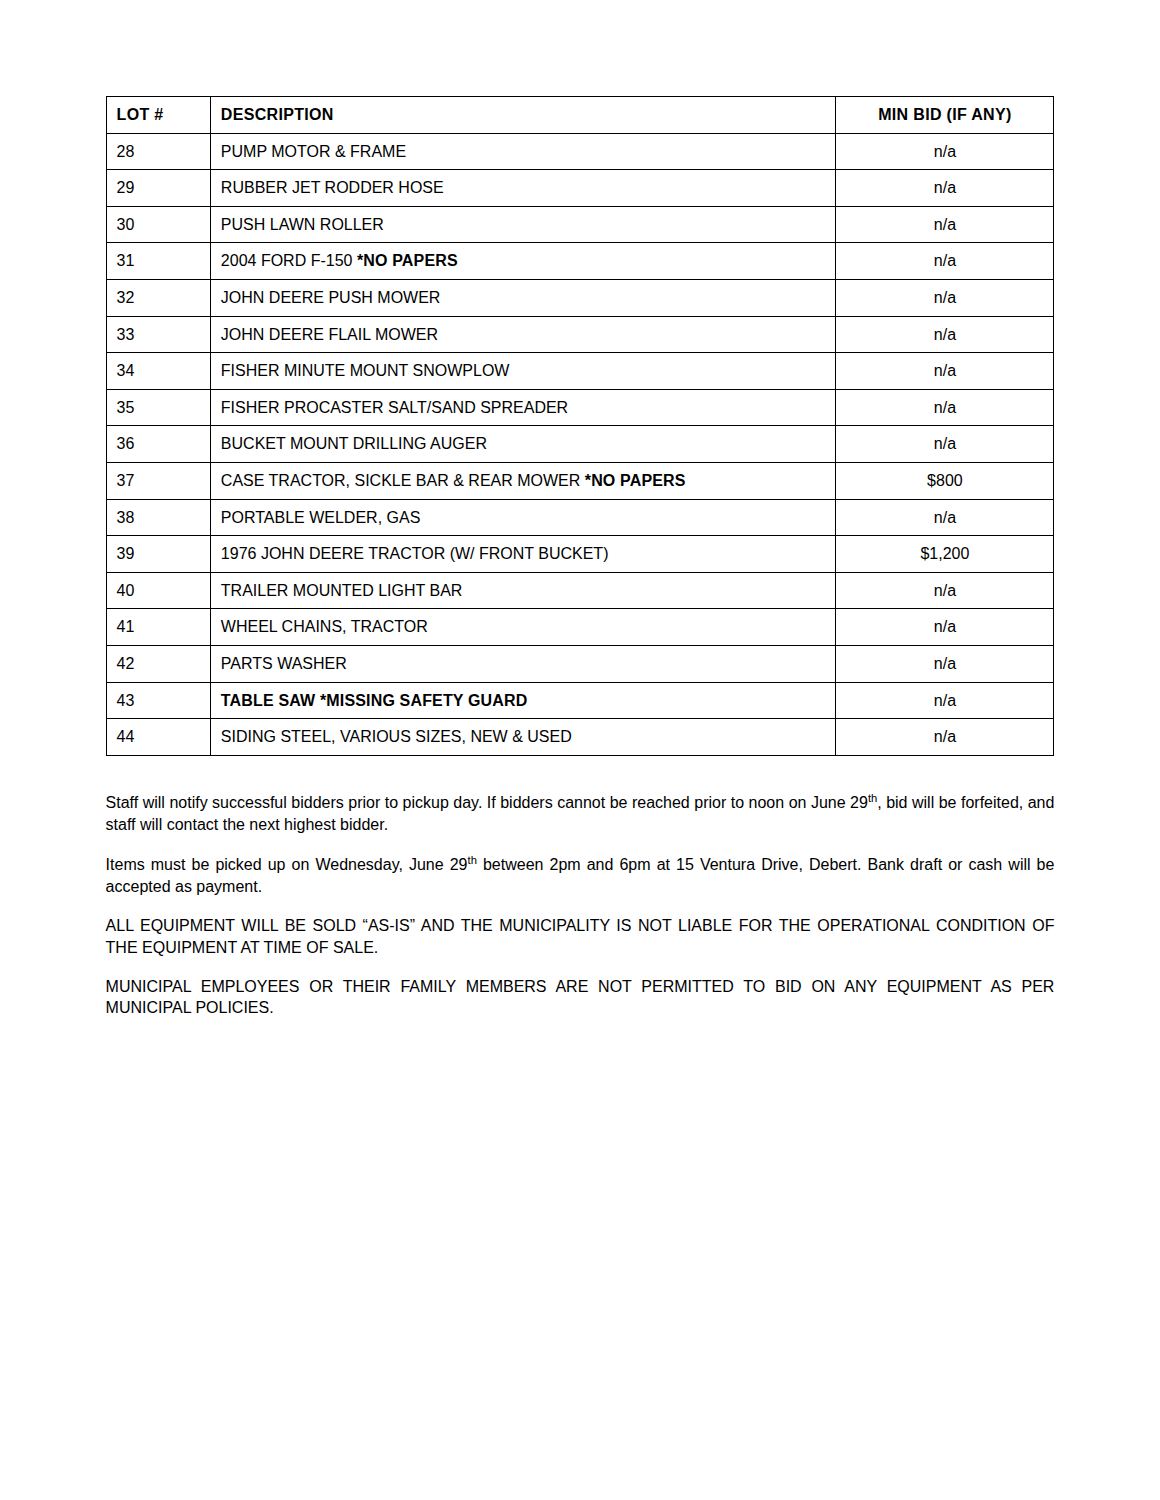| LOT # | DESCRIPTION | MIN BID (IF ANY) |
| --- | --- | --- |
| 28 | PUMP MOTOR & FRAME | n/a |
| 29 | RUBBER JET RODDER HOSE | n/a |
| 30 | PUSH LAWN ROLLER | n/a |
| 31 | 2004 FORD F-150 *NO PAPERS | n/a |
| 32 | JOHN DEERE PUSH MOWER | n/a |
| 33 | JOHN DEERE FLAIL MOWER | n/a |
| 34 | FISHER MINUTE MOUNT SNOWPLOW | n/a |
| 35 | FISHER PROCASTER SALT/SAND SPREADER | n/a |
| 36 | BUCKET MOUNT DRILLING AUGER | n/a |
| 37 | CASE TRACTOR, SICKLE BAR & REAR MOWER *NO PAPERS | $800 |
| 38 | PORTABLE WELDER, GAS | n/a |
| 39 | 1976 JOHN DEERE TRACTOR (W/ FRONT BUCKET) | $1,200 |
| 40 | TRAILER MOUNTED LIGHT BAR | n/a |
| 41 | WHEEL CHAINS, TRACTOR | n/a |
| 42 | PARTS WASHER | n/a |
| 43 | TABLE SAW *MISSING SAFETY GUARD | n/a |
| 44 | SIDING STEEL, VARIOUS SIZES, NEW & USED | n/a |
Staff will notify successful bidders prior to pickup day. If bidders cannot be reached prior to noon on June 29th, bid will be forfeited, and staff will contact the next highest bidder.
Items must be picked up on Wednesday, June 29th between 2pm and 6pm at 15 Ventura Drive, Debert. Bank draft or cash will be accepted as payment.
ALL EQUIPMENT WILL BE SOLD “AS-IS” AND THE MUNICIPALITY IS NOT LIABLE FOR THE OPERATIONAL CONDITION OF THE EQUIPMENT AT TIME OF SALE.
MUNICIPAL EMPLOYEES OR THEIR FAMILY MEMBERS ARE NOT PERMITTED TO BID ON ANY EQUIPMENT AS PER MUNICIPAL POLICIES.